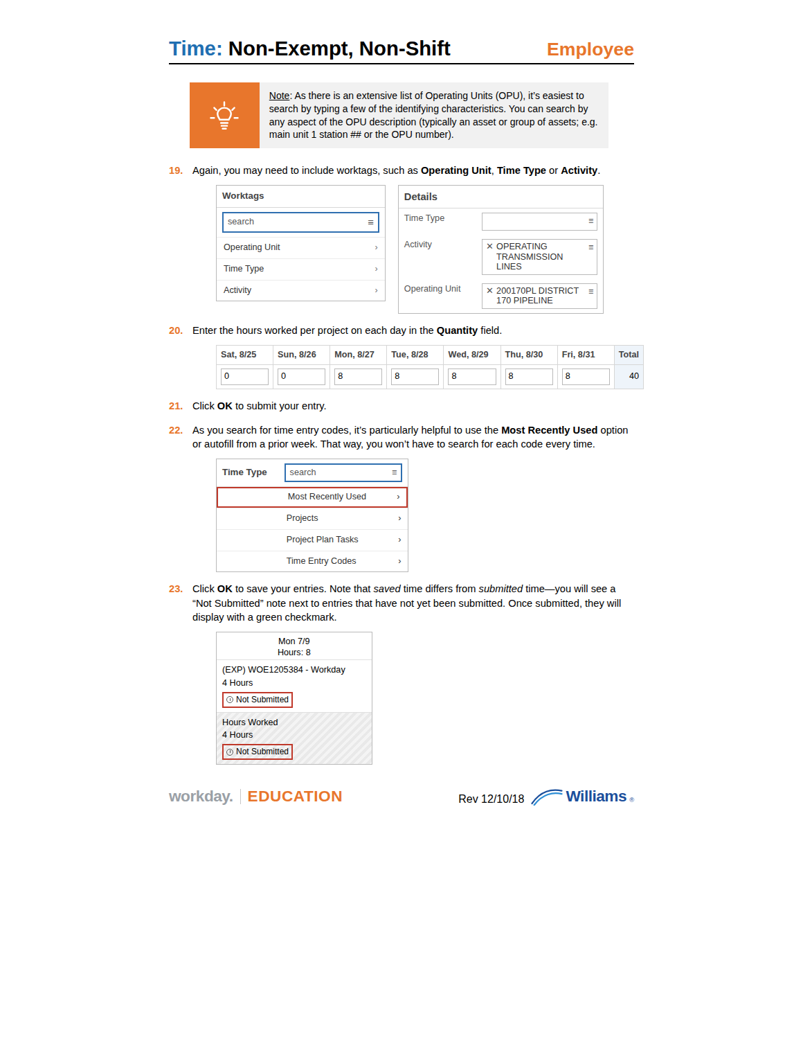Time: Non-Exempt, Non-Shift
Employee
Note: As there is an extensive list of Operating Units (OPU), it’s easiest to search by typing a few of the identifying characteristics. You can search by any aspect of the OPU description (typically an asset or group of assets; e.g. main unit 1 station ## or the OPU number).
Again, you may need to include worktags, such as Operating Unit, Time Type or Activity.
Worktags
search≡
Operating Unit›
Time Type›
Activity›
Details
| Time Type | ≡ |
| Activity | ✕ OPERATING TRANSMISSION LINES ≡ |
| Operating Unit | ✕ 200170PL DISTRICT 170 PIPELINE ≡ |
Enter the hours worked per project on each day in the Quantity field.
| Sat, 8/25 | Sun, 8/26 | Mon, 8/27 | Tue, 8/28 | Wed, 8/29 | Thu, 8/30 | Fri, 8/31 | Total |
| --- | --- | --- | --- | --- | --- | --- | --- |
| 0 | 0 | 8 | 8 | 8 | 8 | 8 | 40 |
Click OK to submit your entry.
As you search for time entry codes, it’s particularly helpful to use the Most Recently Used option or autofill from a prior week. That way, you won’t have to search for each code every time.
Time Type
search≡
Most Recently Used›
Projects›
Project Plan Tasks›
Time Entry Codes›
Click OK to save your entries. Note that saved time differs from submitted time—you will see a “Not Submitted” note next to entries that have not yet been submitted. Once submitted, they will display with a green checkmark.
Mon 7/9
Hours: 8
(EXP) WOE1205384 - Workday
4 Hours
Not Submitted
Hours Worked
4 Hours
Not Submitted
workday. EDUCATION
Rev 12/10/18
Williams ®